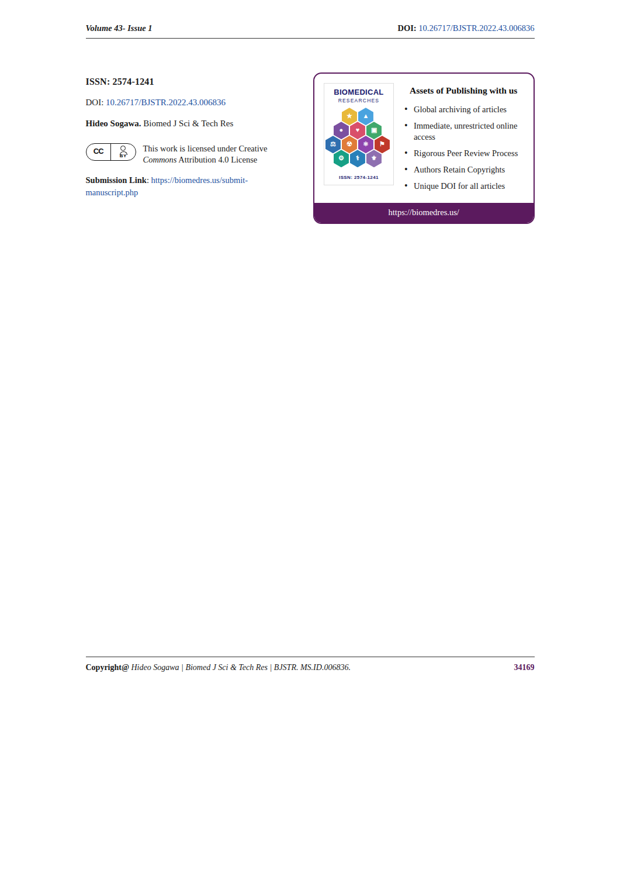Volume 43- Issue 1
DOI: 10.26717/BJSTR.2022.43.006836
ISSN: 2574-1241
DOI: 10.26717/BJSTR.2022.43.006836
Hideo Sogawa. Biomed J Sci & Tech Res
CC
BY
This work is licensed under Creative Commons Attribution 4.0 License
Submission Link: https://biomedres.us/submit-manuscript.php
BIOMEDICAL
RESEARCHES
★
▲
●
♥
▣
⚖
☢
⚛
⚑
⚙
⚕
⚜
ISSN: 2574-1241
Assets of Publishing with us
Global archiving of articles
Immediate, unrestricted online access
Rigorous Peer Review Process
Authors Retain Copyrights
Unique DOI for all articles
https://biomedres.us/
Copyright@ Hideo Sogawa | Biomed J Sci & Tech Res | BJSTR. MS.ID.006836.
34169